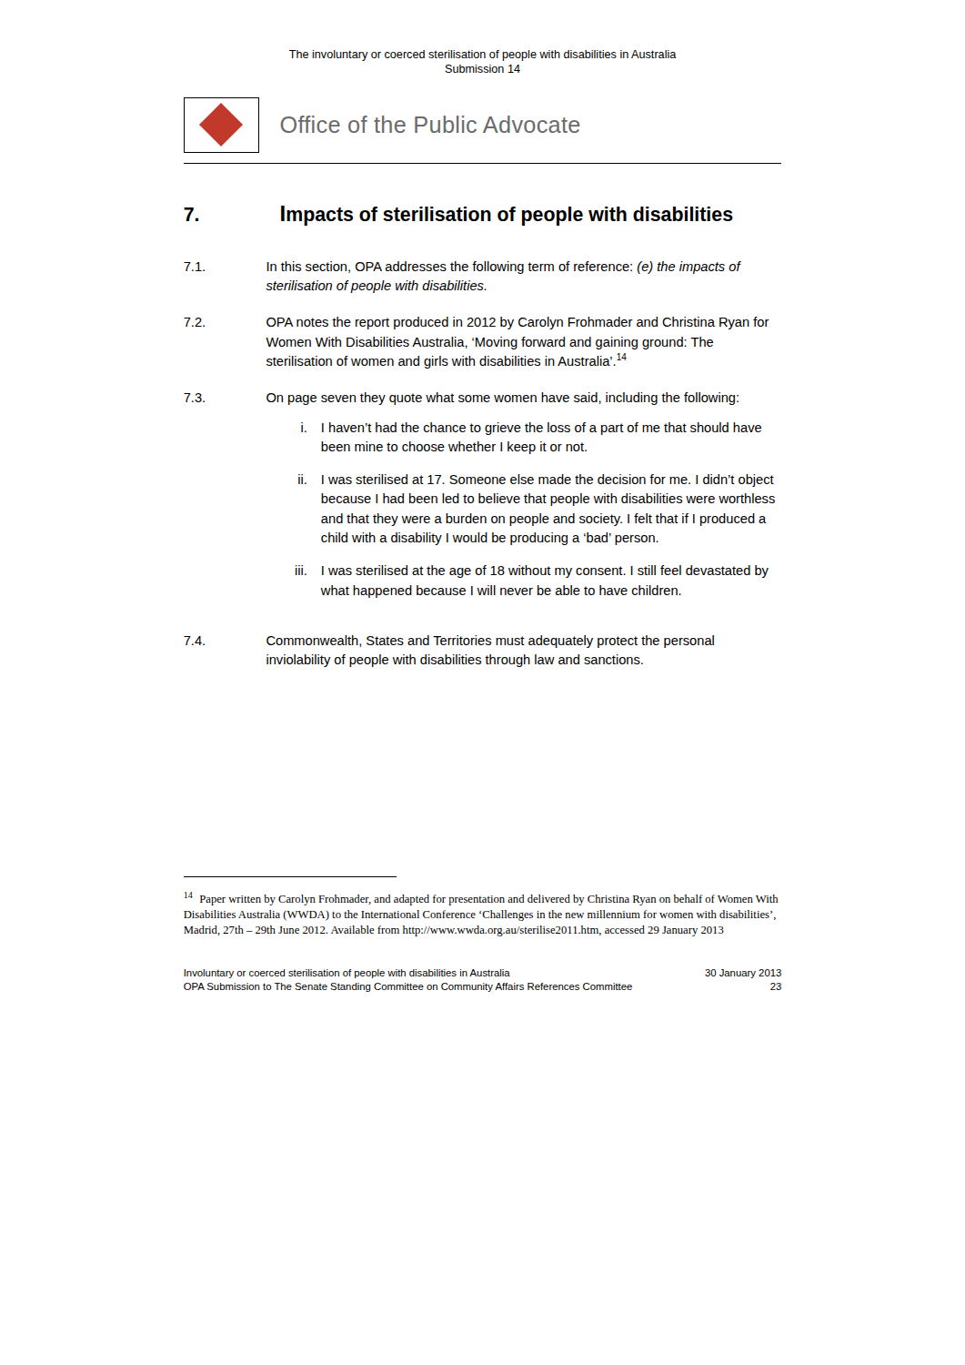The involuntary or coerced sterilisation of people with disabilities in Australia Submission 14
Office of the Public Advocate
7. Impacts of sterilisation of people with disabilities
7.1.
In this section, OPA addresses the following term of reference: (e) the impacts of sterilisation of people with disabilities.
7.2.
OPA notes the report produced in 2012 by Carolyn Frohmader and Christina Ryan for Women With Disabilities Australia, ‘Moving forward and gaining ground: The sterilisation of women and girls with disabilities in Australia’.14
7.3.
On page seven they quote what some women have said, including the following:
i. I haven’t had the chance to grieve the loss of a part of me that should have been mine to choose whether I keep it or not.
ii. I was sterilised at 17. Someone else made the decision for me. I didn’t object because I had been led to believe that people with disabilities were worthless and that they were a burden on people and society. I felt that if I produced a child with a disability I would be producing a ‘bad’ person.
iii. I was sterilised at the age of 18 without my consent. I still feel devastated by what happened because I will never be able to have children.
7.4.
Commonwealth, States and Territories must adequately protect the personal inviolability of people with disabilities through law and sanctions.
14 Paper written by Carolyn Frohmader, and adapted for presentation and delivered by Christina Ryan on behalf of Women With Disabilities Australia (WWDA) to the International Conference ‘Challenges in the new millennium for women with disabilities’, Madrid, 27th – 29th June 2012. Available from http://www.wwda.org.au/sterilise2011.htm, accessed 29 January 2013
Involuntary or coerced sterilisation of people with disabilities in Australia
30 January 2013
OPA Submission to The Senate Standing Committee on Community Affairs References Committee
23